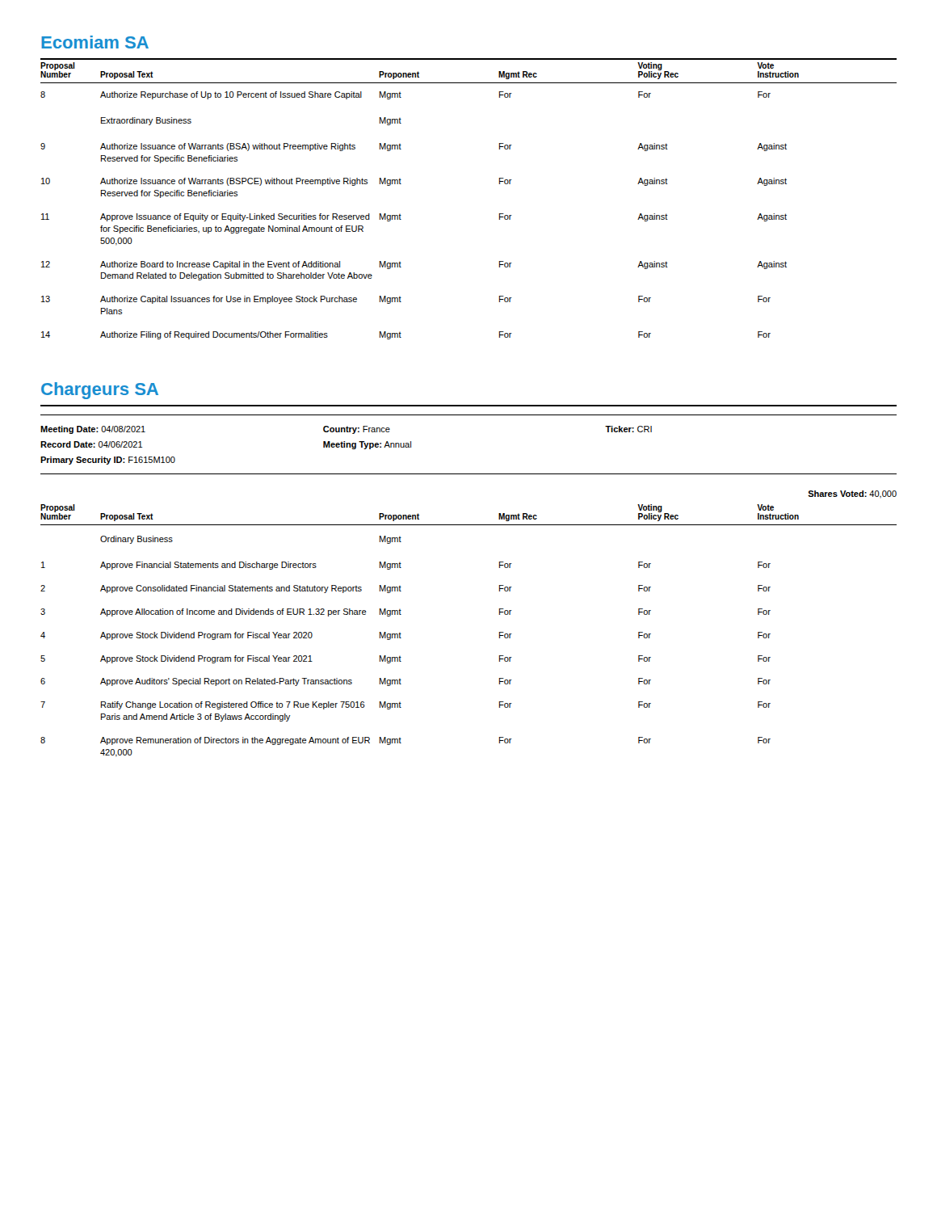Ecomiam SA
| Proposal Number | Proposal Text | Proponent | Mgmt Rec | Voting Policy Rec | Vote Instruction |
| --- | --- | --- | --- | --- | --- |
| 8 | Authorize Repurchase of Up to 10 Percent of Issued Share Capital | Mgmt | For | For | For |
| | Extraordinary Business | Mgmt | | | |
| 9 | Authorize Issuance of Warrants (BSA) without Preemptive Rights Reserved for Specific Beneficiaries | Mgmt | For | Against | Against |
| 10 | Authorize Issuance of Warrants (BSPCE) without Preemptive Rights Reserved for Specific Beneficiaries | Mgmt | For | Against | Against |
| 11 | Approve Issuance of Equity or Equity-Linked Securities for Reserved for Specific Beneficiaries, up to Aggregate Nominal Amount of EUR 500,000 | Mgmt | For | Against | Against |
| 12 | Authorize Board to Increase Capital in the Event of Additional Demand Related to Delegation Submitted to Shareholder Vote Above | Mgmt | For | Against | Against |
| 13 | Authorize Capital Issuances for Use in Employee Stock Purchase Plans | Mgmt | For | For | For |
| 14 | Authorize Filing of Required Documents/Other Formalities | Mgmt | For | For | For |
Chargeurs SA
| Meeting Date: 04/08/2021 | Country: France | Ticker: CRI |
| Record Date: 04/06/2021 | Meeting Type: Annual | |
| Primary Security ID: F1615M100 | | |
Shares Voted: 40,000
| Proposal Number | Proposal Text | Proponent | Mgmt Rec | Voting Policy Rec | Vote Instruction |
| --- | --- | --- | --- | --- | --- |
| | Ordinary Business | Mgmt | | | |
| 1 | Approve Financial Statements and Discharge Directors | Mgmt | For | For | For |
| 2 | Approve Consolidated Financial Statements and Statutory Reports | Mgmt | For | For | For |
| 3 | Approve Allocation of Income and Dividends of EUR 1.32 per Share | Mgmt | For | For | For |
| 4 | Approve Stock Dividend Program for Fiscal Year 2020 | Mgmt | For | For | For |
| 5 | Approve Stock Dividend Program for Fiscal Year 2021 | Mgmt | For | For | For |
| 6 | Approve Auditors' Special Report on Related-Party Transactions | Mgmt | For | For | For |
| 7 | Ratify Change Location of Registered Office to 7 Rue Kepler 75016 Paris and Amend Article 3 of Bylaws Accordingly | Mgmt | For | For | For |
| 8 | Approve Remuneration of Directors in the Aggregate Amount of EUR 420,000 | Mgmt | For | For | For |